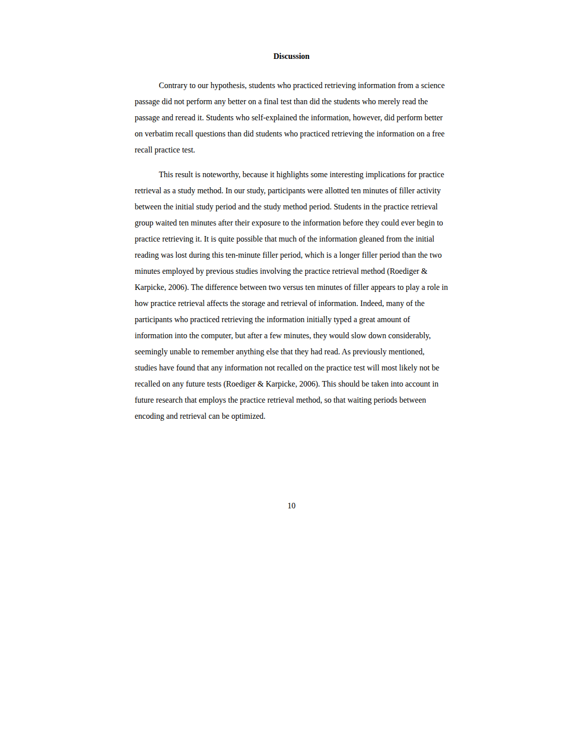Discussion
Contrary to our hypothesis, students who practiced retrieving information from a science passage did not perform any better on a final test than did the students who merely read the passage and reread it. Students who self-explained the information, however, did perform better on verbatim recall questions than did students who practiced retrieving the information on a free recall practice test.
This result is noteworthy, because it highlights some interesting implications for practice retrieval as a study method. In our study, participants were allotted ten minutes of filler activity between the initial study period and the study method period. Students in the practice retrieval group waited ten minutes after their exposure to the information before they could ever begin to practice retrieving it. It is quite possible that much of the information gleaned from the initial reading was lost during this ten-minute filler period, which is a longer filler period than the two minutes employed by previous studies involving the practice retrieval method (Roediger & Karpicke, 2006). The difference between two versus ten minutes of filler appears to play a role in how practice retrieval affects the storage and retrieval of information. Indeed, many of the participants who practiced retrieving the information initially typed a great amount of information into the computer, but after a few minutes, they would slow down considerably, seemingly unable to remember anything else that they had read. As previously mentioned, studies have found that any information not recalled on the practice test will most likely not be recalled on any future tests (Roediger & Karpicke, 2006). This should be taken into account in future research that employs the practice retrieval method, so that waiting periods between encoding and retrieval can be optimized.
10